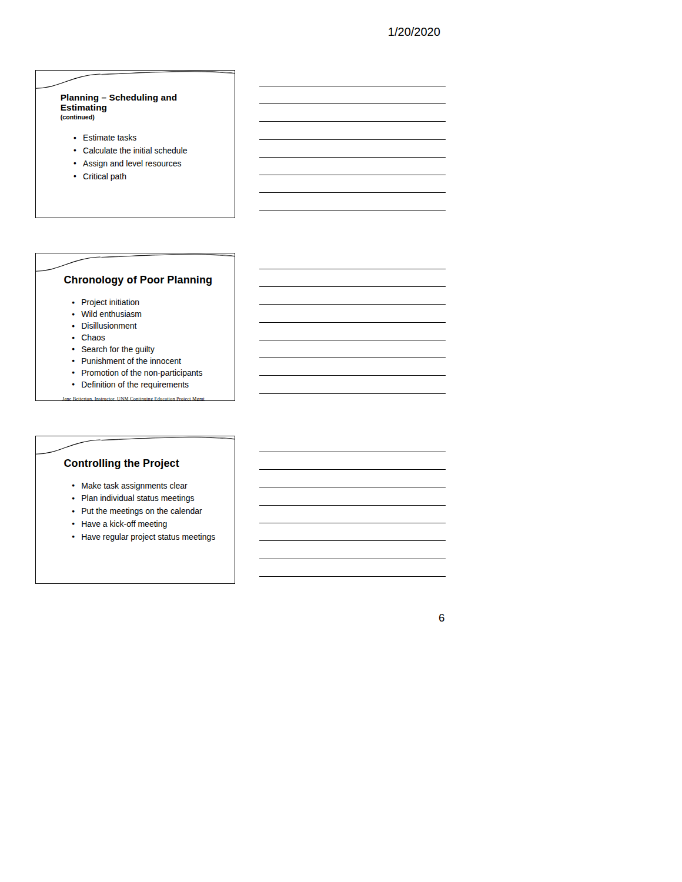1/20/2020
Planning – Scheduling and Estimating
(continued)
Estimate tasks
Calculate the initial schedule
Assign and level resources
Critical path
Chronology of Poor Planning
Project initiation
Wild enthusiasm
Disillusionment
Chaos
Search for the guilty
Punishment of the innocent
Promotion of the non-participants
Definition of the requirements
Jane Betterton, Instructor, UNM Continuing Education Project Mgmt
Controlling the Project
Make task assignments clear
Plan individual status meetings
Put the meetings on the calendar
Have a kick-off meeting
Have regular project status meetings
6